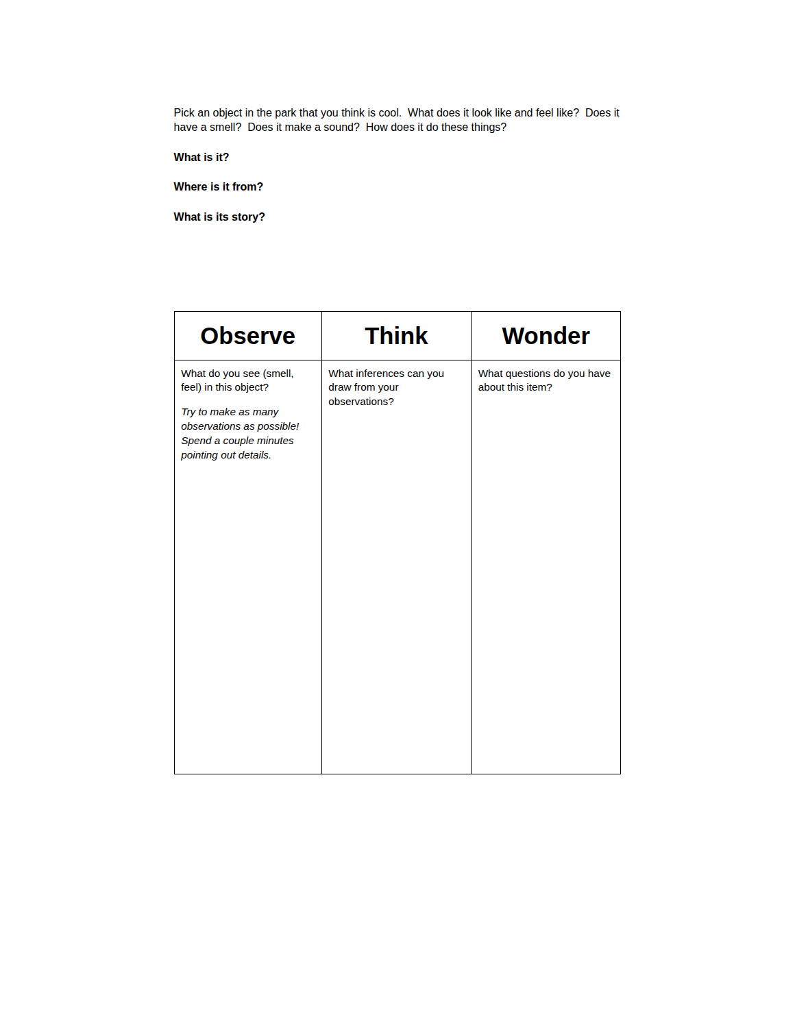Pick an object in the park that you think is cool. What does it look like and feel like? Does it have a smell? Does it make a sound? How does it do these things?
What is it?
Where is it from?
What is its story?
| Observe | Think | Wonder |
| --- | --- | --- |
| What do you see (smell, feel) in this object? Try to make as many observations as possible! Spend a couple minutes pointing out details. | What inferences can you draw from your observations? | What questions do you have about this item? |